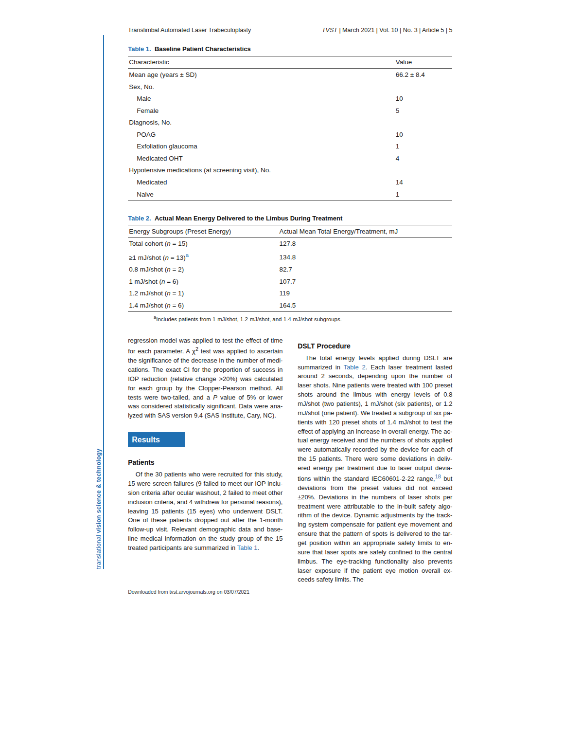translational vision science & technology
Translimbal Automated Laser Trabeculoplasty
TVST | March 2021 | Vol. 10 | No. 3 | Article 5 | 5
Table 1. Baseline Patient Characteristics
| Characteristic | Value |
| --- | --- |
| Mean age (years ± SD) | 66.2 ± 8.4 |
| Sex, No. | |
| Male | 10 |
| Female | 5 |
| Diagnosis, No. | |
| POAG | 10 |
| Exfoliation glaucoma | 1 |
| Medicated OHT | 4 |
| Hypotensive medications (at screening visit), No. | |
| Medicated | 14 |
| Naive | 1 |
Table 2. Actual Mean Energy Delivered to the Limbus During Treatment
| Energy Subgroups (Preset Energy) | Actual Mean Total Energy/Treatment, mJ |
| --- | --- |
| Total cohort ( n = 15) | 127.8 |
| ≥1 mJ/shot ( n = 13) a | 134.8 |
| 0.8 mJ/shot ( n = 2) | 82.7 |
| 1 mJ/shot ( n = 6) | 107.7 |
| 1.2 mJ/shot ( n = 1) | 119 |
| 1.4 mJ/shot ( n = 6) | 164.5 |
aIncludes patients from 1-mJ/shot, 1.2-mJ/shot, and 1.4-mJ/shot subgroups.
regression model was applied to test the effect of time for each parameter. A χ2 test was applied to ascertain the significance of the decrease in the number of medications. The exact CI for the proportion of success in IOP reduction (relative change >20%) was calculated for each group by the Clopper-Pearson method. All tests were two-tailed, and a P value of 5% or lower was considered statistically significant. Data were analyzed with SAS version 9.4 (SAS Institute, Cary, NC).
Results
Patients
Of the 30 patients who were recruited for this study, 15 were screen failures (9 failed to meet our IOP inclusion criteria after ocular washout, 2 failed to meet other inclusion criteria, and 4 withdrew for personal reasons), leaving 15 patients (15 eyes) who underwent DSLT. One of these patients dropped out after the 1-month follow-up visit. Relevant demographic data and baseline medical information on the study group of the 15 treated participants are summarized in Table 1.
DSLT Procedure
The total energy levels applied during DSLT are summarized in Table 2. Each laser treatment lasted around 2 seconds, depending upon the number of laser shots. Nine patients were treated with 100 preset shots around the limbus with energy levels of 0.8 mJ/shot (two patients), 1 mJ/shot (six patients), or 1.2 mJ/shot (one patient). We treated a subgroup of six patients with 120 preset shots of 1.4 mJ/shot to test the effect of applying an increase in overall energy. The actual energy received and the numbers of shots applied were automatically recorded by the device for each of the 15 patients. There were some deviations in delivered energy per treatment due to laser output deviations within the standard IEC60601-2-22 range,18 but deviations from the preset values did not exceed ±20%. Deviations in the numbers of laser shots per treatment were attributable to the in-built safety algorithm of the device. Dynamic adjustments by the tracking system compensate for patient eye movement and ensure that the pattern of spots is delivered to the target position within an appropriate safety limits to ensure that laser spots are safely confined to the central limbus. The eye-tracking functionality also prevents laser exposure if the patient eye motion overall exceeds safety limits. The
Downloaded from tvst.arvojournals.org on 03/07/2021